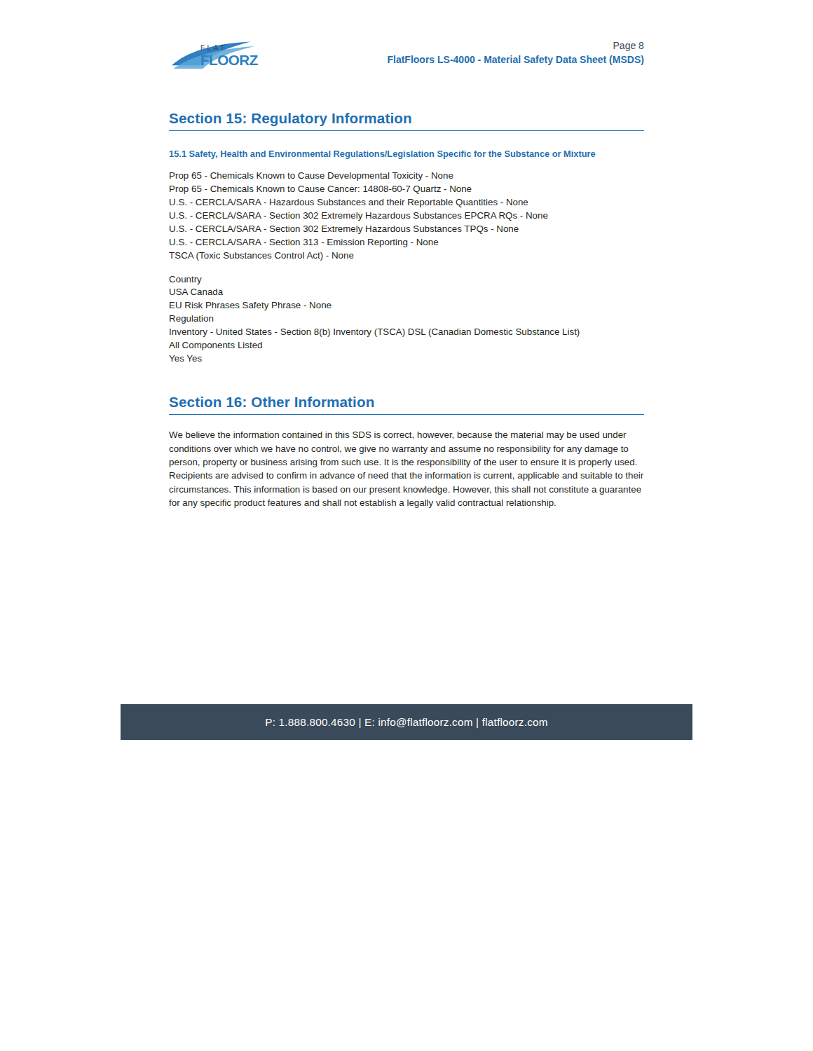FLAT FLOORZ
Page 8
FlatFloors LS-4000 - Material Safety Data Sheet (MSDS)
Section 15: Regulatory Information
15.1 Safety, Health and Environmental Regulations/Legislation Specific for the Substance or Mixture
Prop 65 - Chemicals Known to Cause Developmental Toxicity - None Prop 65 - Chemicals Known to Cause Cancer: 14808-60-7 Quartz - None U.S. - CERCLA/SARA - Hazardous Substances and their Reportable Quantities - None U.S. - CERCLA/SARA - Section 302 Extremely Hazardous Substances EPCRA RQs - None U.S. - CERCLA/SARA - Section 302 Extremely Hazardous Substances TPQs - None U.S. - CERCLA/SARA - Section 313 - Emission Reporting - None TSCA (Toxic Substances Control Act) - None Country USA Canada EU Risk Phrases Safety Phrase - None Regulation Inventory - United States - Section 8(b) Inventory (TSCA) DSL (Canadian Domestic Substance List) All Components Listed Yes Yes
Section 16: Other Information
We believe the information contained in this SDS is correct, however, because the material may be used under conditions over which we have no control, we give no warranty and assume no responsibility for any damage to person, property or business arising from such use. It is the responsibility of the user to ensure it is properly used. Recipients are advised to confirm in advance of need that the information is current, applicable and suitable to their circumstances. This information is based on our present knowledge. However, this shall not constitute a guarantee for any specific product features and shall not establish a legally valid contractual relationship.
P: 1.888.800.4630 | E: info@flatfloorz.com | flatfloorz.com